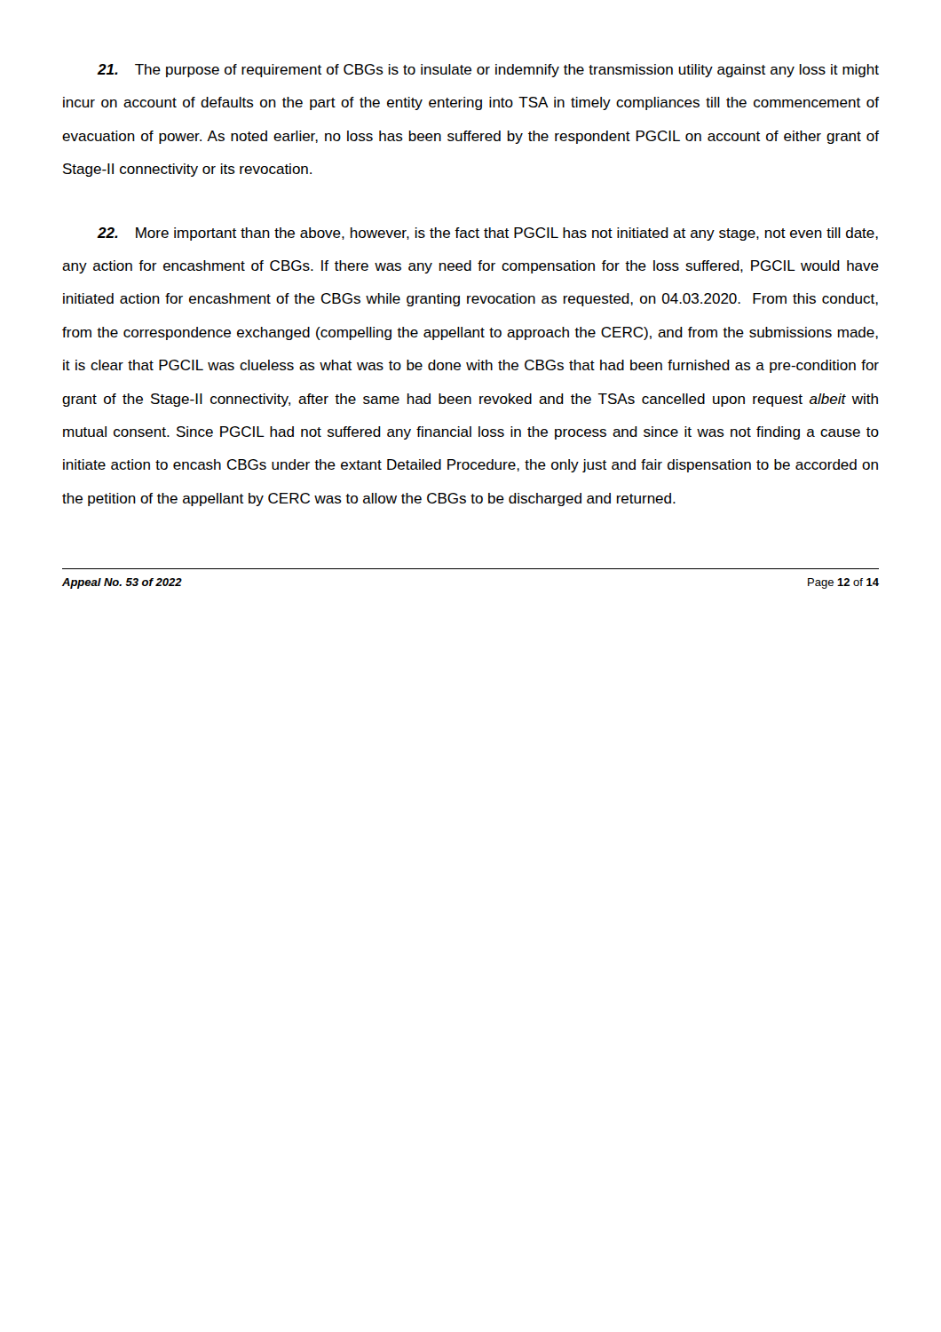21. The purpose of requirement of CBGs is to insulate or indemnify the transmission utility against any loss it might incur on account of defaults on the part of the entity entering into TSA in timely compliances till the commencement of evacuation of power. As noted earlier, no loss has been suffered by the respondent PGCIL on account of either grant of Stage-II connectivity or its revocation.
22. More important than the above, however, is the fact that PGCIL has not initiated at any stage, not even till date, any action for encashment of CBGs. If there was any need for compensation for the loss suffered, PGCIL would have initiated action for encashment of the CBGs while granting revocation as requested, on 04.03.2020. From this conduct, from the correspondence exchanged (compelling the appellant to approach the CERC), and from the submissions made, it is clear that PGCIL was clueless as what was to be done with the CBGs that had been furnished as a pre-condition for grant of the Stage-II connectivity, after the same had been revoked and the TSAs cancelled upon request albeit with mutual consent. Since PGCIL had not suffered any financial loss in the process and since it was not finding a cause to initiate action to encash CBGs under the extant Detailed Procedure, the only just and fair dispensation to be accorded on the petition of the appellant by CERC was to allow the CBGs to be discharged and returned.
Appeal No. 53 of 2022 Page 12 of 14